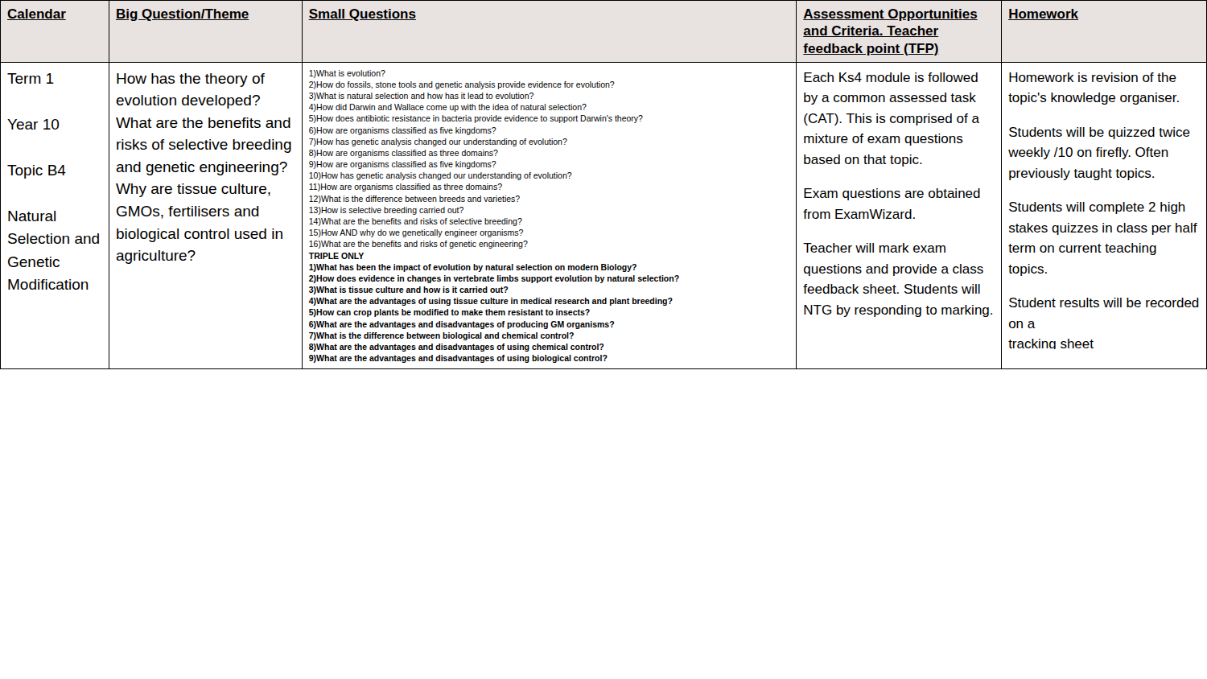| Calendar | Big Question/Theme | Small Questions | Assessment Opportunities and Criteria. Teacher feedback point (TFP) | Homework |
| --- | --- | --- | --- | --- |
| Term 1 Year 10 Topic B4 Natural Selection and Genetic Modification | How has the theory of evolution developed? What are the benefits and risks of selective breeding and genetic engineering? Why are tissue culture, GMOs, fertilisers and biological control used in agriculture? | 1)What is evolution? 2)How do fossils, stone tools and genetic analysis provide evidence for evolution? 3)What is natural selection and how has it lead to evolution? 4)How did Darwin and Wallace come up with the idea of natural selection? 5)How does antibiotic resistance in bacteria provide evidence to support Darwin's theory? 6)How are organisms classified as five kingdoms? 7)How has genetic analysis changed our understanding of evolution? 8)How are organisms classified as three domains? 9)How are organisms classified as five kingdoms? 10)How has genetic analysis changed our understanding of evolution? 11)How are organisms classified as three domains? 12)What is the difference between breeds and varieties? 13)How is selective breeding carried out? 14)What are the benefits and risks of selective breeding? 15)How AND why do we genetically engineer organisms? 16)What are the benefits and risks of genetic engineering? TRIPLE ONLY 1)What has been the impact of evolution by natural selection on modern Biology? 2)How does evidence in changes in vertebrate limbs support evolution by natural selection? 3)What is tissue culture and how is it carried out? 4)What are the advantages of using tissue culture in medical research and plant breeding? 5)How can crop plants be modified to make them resistant to insects? 6)What are the advantages and disadvantages of producing GM organisms? 7)What is the difference between biological and chemical control? 8)What are the advantages and disadvantages of using chemical control? 9)What are the advantages and disadvantages of using biological control? | Each Ks4 module is followed by a common assessed task (CAT). This is comprised of a mixture of exam questions based on that topic. Exam questions are obtained from ExamWizard. Teacher will mark exam questions and provide a class feedback sheet. Students will NTG by responding to marking. | Homework is revision of the topic's knowledge organiser. Students will be quizzed twice weekly /10 on firefly. Often previously taught topics. Students will complete 2 high stakes quizzes in class per half term on current teaching topics. Student results will be recorded on a tracking sheet |